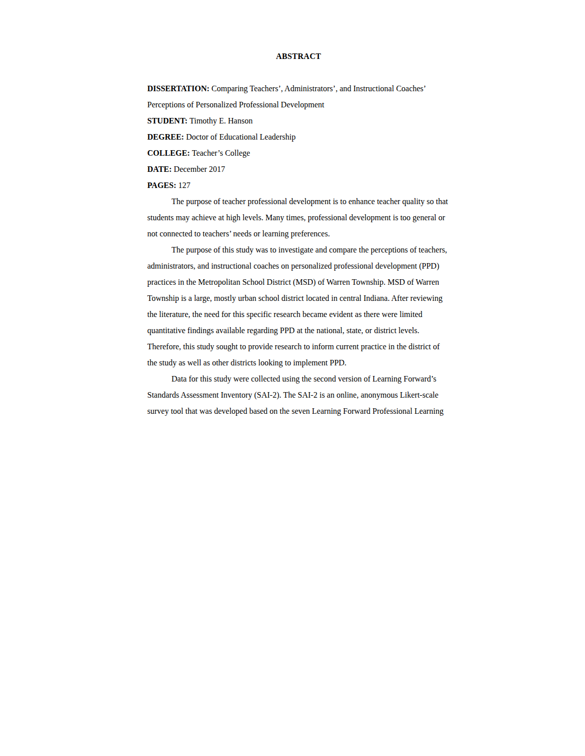ABSTRACT
DISSERTATION:
Comparing Teachers’, Administrators’, and Instructional Coaches’ Perceptions of Personalized Professional Development
STUDENT:
Timothy E. Hanson
DEGREE:
Doctor of Educational Leadership
COLLEGE:
Teacher’s College
DATE:
December 2017
PAGES:
127
The purpose of teacher professional development is to enhance teacher quality so that students may achieve at high levels. Many times, professional development is too general or not connected to teachers’ needs or learning preferences.
The purpose of this study was to investigate and compare the perceptions of teachers, administrators, and instructional coaches on personalized professional development (PPD) practices in the Metropolitan School District (MSD) of Warren Township. MSD of Warren Township is a large, mostly urban school district located in central Indiana. After reviewing the literature, the need for this specific research became evident as there were limited quantitative findings available regarding PPD at the national, state, or district levels. Therefore, this study sought to provide research to inform current practice in the district of the study as well as other districts looking to implement PPD.
Data for this study were collected using the second version of Learning Forward’s Standards Assessment Inventory (SAI-2). The SAI-2 is an online, anonymous Likert-scale survey tool that was developed based on the seven Learning Forward Professional Learning